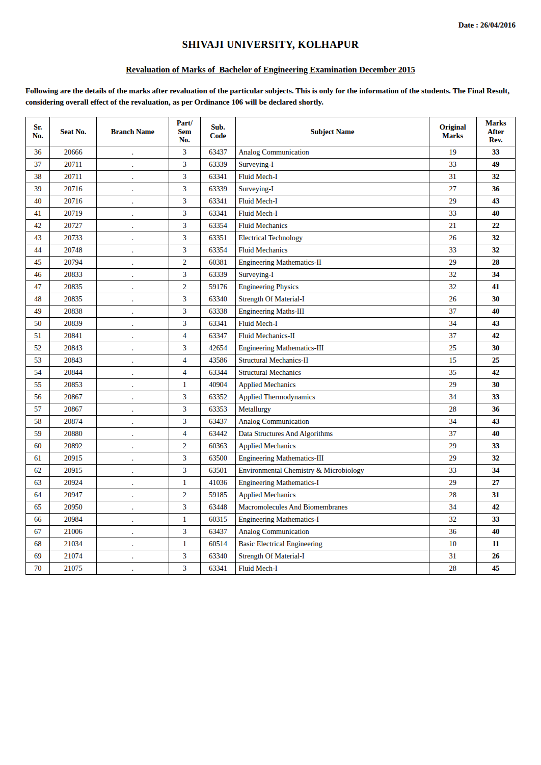Date : 26/04/2016
SHIVAJI UNIVERSITY, KOLHAPUR
Revaluation of Marks of Bachelor of Engineering Examination December 2015
Following are the details of the marks after revaluation of the particular subjects. This is only for the information of the students. The Final Result, considering overall effect of the revaluation, as per Ordinance 106 will be declared shortly.
| Sr. No. | Seat No. | Branch Name | Part/ Sem No. | Sub. Code | Subject Name | Original Marks | Marks After Rev. |
| --- | --- | --- | --- | --- | --- | --- | --- |
| 36 | 20666 | . | 3 | 63437 | Analog Communication | 19 | 33 |
| 37 | 20711 | . | 3 | 63339 | Surveying-I | 33 | 49 |
| 38 | 20711 | . | 3 | 63341 | Fluid Mech-I | 31 | 32 |
| 39 | 20716 | . | 3 | 63339 | Surveying-I | 27 | 36 |
| 40 | 20716 | . | 3 | 63341 | Fluid Mech-I | 29 | 43 |
| 41 | 20719 | . | 3 | 63341 | Fluid Mech-I | 33 | 40 |
| 42 | 20727 | . | 3 | 63354 | Fluid Mechanics | 21 | 22 |
| 43 | 20733 | . | 3 | 63351 | Electrical Technology | 26 | 32 |
| 44 | 20748 | . | 3 | 63354 | Fluid Mechanics | 33 | 32 |
| 45 | 20794 | . | 2 | 60381 | Engineering Mathematics-II | 29 | 28 |
| 46 | 20833 | . | 3 | 63339 | Surveying-I | 32 | 34 |
| 47 | 20835 | . | 2 | 59176 | Engineering Physics | 32 | 41 |
| 48 | 20835 | . | 3 | 63340 | Strength Of Material-I | 26 | 30 |
| 49 | 20838 | . | 3 | 63338 | Engineering Maths-III | 37 | 40 |
| 50 | 20839 | . | 3 | 63341 | Fluid Mech-I | 34 | 43 |
| 51 | 20841 | . | 4 | 63347 | Fluid Mechanics-II | 37 | 42 |
| 52 | 20843 | . | 3 | 42654 | Engineering Mathematics-III | 25 | 30 |
| 53 | 20843 | . | 4 | 43586 | Structural Mechanics-II | 15 | 25 |
| 54 | 20844 | . | 4 | 63344 | Structural Mechanics | 35 | 42 |
| 55 | 20853 | . | 1 | 40904 | Applied Mechanics | 29 | 30 |
| 56 | 20867 | . | 3 | 63352 | Applied Thermodynamics | 34 | 33 |
| 57 | 20867 | . | 3 | 63353 | Metallurgy | 28 | 36 |
| 58 | 20874 | . | 3 | 63437 | Analog Communication | 34 | 43 |
| 59 | 20880 | . | 4 | 63442 | Data Structures And Algorithms | 37 | 40 |
| 60 | 20892 | . | 2 | 60363 | Applied Mechanics | 29 | 33 |
| 61 | 20915 | . | 3 | 63500 | Engineering Mathematics-III | 29 | 32 |
| 62 | 20915 | . | 3 | 63501 | Environmental Chemistry & Microbiology | 33 | 34 |
| 63 | 20924 | . | 1 | 41036 | Engineering Mathematics-I | 29 | 27 |
| 64 | 20947 | . | 2 | 59185 | Applied Mechanics | 28 | 31 |
| 65 | 20950 | . | 3 | 63448 | Macromolecules And Biomembranes | 34 | 42 |
| 66 | 20984 | . | 1 | 60315 | Engineering Mathematics-I | 32 | 33 |
| 67 | 21006 | . | 3 | 63437 | Analog Communication | 36 | 40 |
| 68 | 21034 | . | 1 | 60514 | Basic Electrical Engineering | 10 | 11 |
| 69 | 21074 | . | 3 | 63340 | Strength Of Material-I | 31 | 26 |
| 70 | 21075 | . | 3 | 63341 | Fluid Mech-I | 28 | 45 |